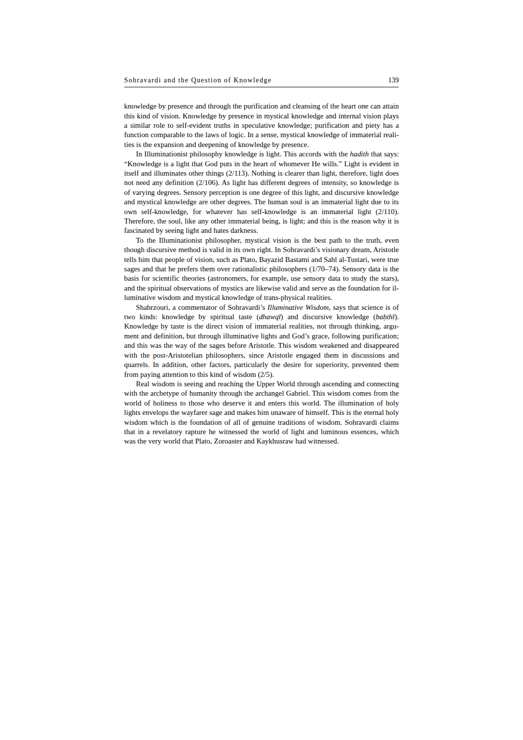Sohravardi and the Question of Knowledge 139
knowledge by presence and through the purification and cleansing of the heart one can attain this kind of vision. Knowledge by presence in mystical knowledge and internal vision plays a similar role to self-evident truths in speculative knowledge; purification and piety has a function comparable to the laws of logic. In a sense, mystical knowledge of immaterial realities is the expansion and deepening of knowledge by presence.
In Illuminationist philosophy knowledge is light. This accords with the hadith that says: “Knowledge is a light that God puts in the heart of whomever He wills.” Light is evident in itself and illuminates other things (2/113). Nothing is clearer than light, therefore, light does not need any definition (2/106). As light has different degrees of intensity, so knowledge is of varying degrees. Sensory perception is one degree of this light, and discursive knowledge and mystical knowledge are other degrees. The human soul is an immaterial light due to its own self-knowledge, for whatever has self-knowledge is an immaterial light (2/110). Therefore, the soul, like any other immaterial being, is light; and this is the reason why it is fascinated by seeing light and hates darkness.
To the Illuminationist philosopher, mystical vision is the best path to the truth, even though discursive method is valid in its own right. In Sohravardi’s visionary dream, Aristotle tells him that people of vision, such as Plato, Bayazid Bastami and Sahl al-Tustari, were true sages and that he prefers them over rationalistic philosophers (1/70–74). Sensory data is the basis for scientific theories (astronomers, for example, use sensory data to study the stars), and the spiritual observations of mystics are likewise valid and serve as the foundation for illuminative wisdom and mystical knowledge of trans-physical realities.
Shahrzouri, a commentator of Sohravardi’s Illuminative Wisdom, says that science is of two kinds: knowledge by spiritual taste (dhawqī) and discursive knowledge (baḥthī). Knowledge by taste is the direct vision of immaterial realities, not through thinking, argument and definition, but through illuminative lights and God’s grace, following purification; and this was the way of the sages before Aristotle. This wisdom weakened and disappeared with the post-Aristotelian philosophers, since Aristotle engaged them in discussions and quarrels. In addition, other factors, particularly the desire for superiority, prevented them from paying attention to this kind of wisdom (2/5).
Real wisdom is seeing and reaching the Upper World through ascending and connecting with the archetype of humanity through the archangel Gabriel. This wisdom comes from the world of holiness to those who deserve it and enters this world. The illumination of holy lights envelops the wayfarer sage and makes him unaware of himself. This is the eternal holy wisdom which is the foundation of all of genuine traditions of wisdom. Sohravardi claims that in a revelatory rapture he witnessed the world of light and luminous essences, which was the very world that Plato, Zoroaster and Kaykhusraw had witnessed.